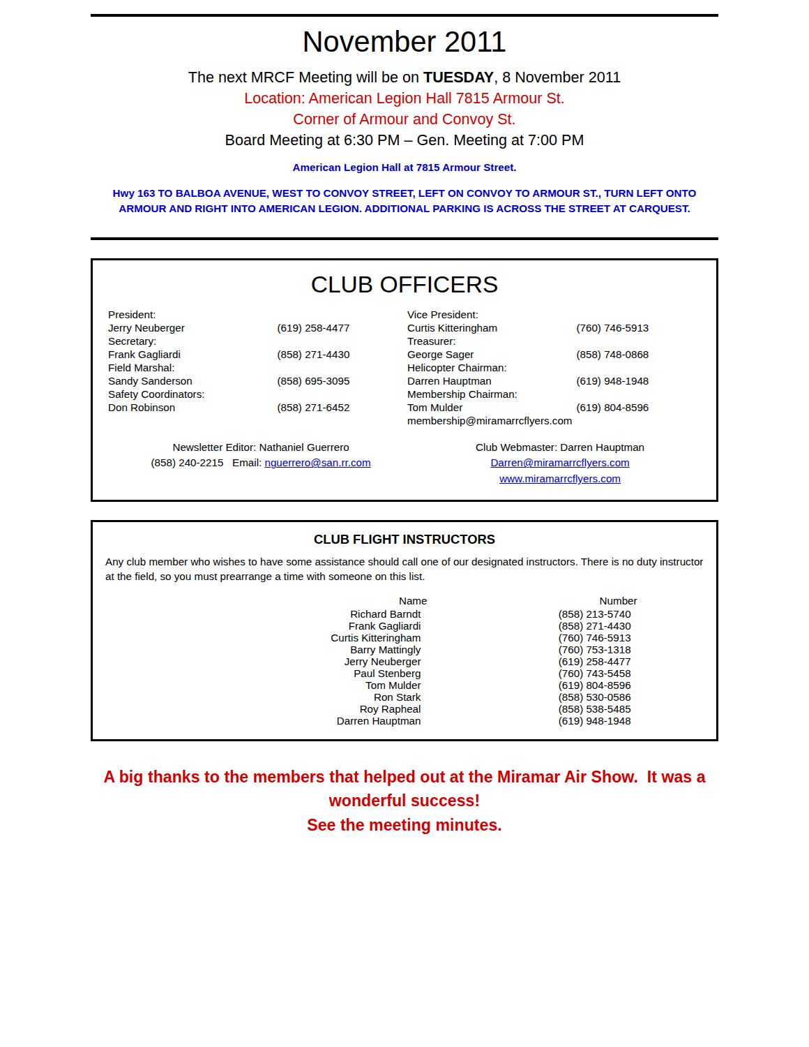November 2011
The next MRCF Meeting will be on TUESDAY, 8 November 2011
Location: American Legion Hall 7815 Armour St.
Corner of Armour and Convoy St.
Board Meeting at 6:30 PM – Gen. Meeting at 7:00 PM
American Legion Hall at 7815 Armour Street.
Hwy 163 TO BALBOA AVENUE, WEST TO CONVOY STREET, LEFT ON CONVOY TO ARMOUR ST., TURN LEFT ONTO ARMOUR AND RIGHT INTO AMERICAN LEGION. ADDITIONAL PARKING IS ACROSS THE STREET AT CARQUEST.
CLUB OFFICERS
| President: | | Vice President: | |
| Jerry Neuberger | (619) 258-4477 | Curtis Kitteringham | (760) 746-5913 |
| Secretary: | | Treasurer: | |
| Frank Gagliardi | (858) 271-4430 | George Sager | (858) 748-0868 |
| Field Marshal: | | Helicopter Chairman: | |
| Sandy Sanderson | (858) 695-3095 | Darren Hauptman | (619) 948-1948 |
| Safety Coordinators: | | Membership Chairman: | |
| Don Robinson | (858) 271-6452 | Tom Mulder | (619) 804-8596 |
| | | membership@miramarrcflyers.com |
| Newsletter Editor: Nathaniel Guerrero | Club Webmaster: Darren Hauptman |
| (858) 240-2215 Email: nguerrero@san.rr.com | Darren@miramarrcflyers.com |
| | www.miramarrcflyers.com |
CLUB FLIGHT INSTRUCTORS
Any club member who wishes to have some assistance should call one of our designated instructors. There is no duty instructor at the field, so you must prearrange a time with someone on this list.
| Name | Number |
| --- | --- |
| Richard Barndt | (858) 213-5740 |
| Frank Gagliardi | (858) 271-4430 |
| Curtis Kitteringham | (760) 746-5913 |
| Barry Mattingly | (760) 753-1318 |
| Jerry Neuberger | (619) 258-4477 |
| Paul Stenberg | (760) 743-5458 |
| Tom Mulder | (619) 804-8596 |
| Ron Stark | (858) 530-0586 |
| Roy Rapheal | (858) 538-5485 |
| Darren Hauptman | (619) 948-1948 |
A big thanks to the members that helped out at the Miramar Air Show. It was a wonderful success!
See the meeting minutes.